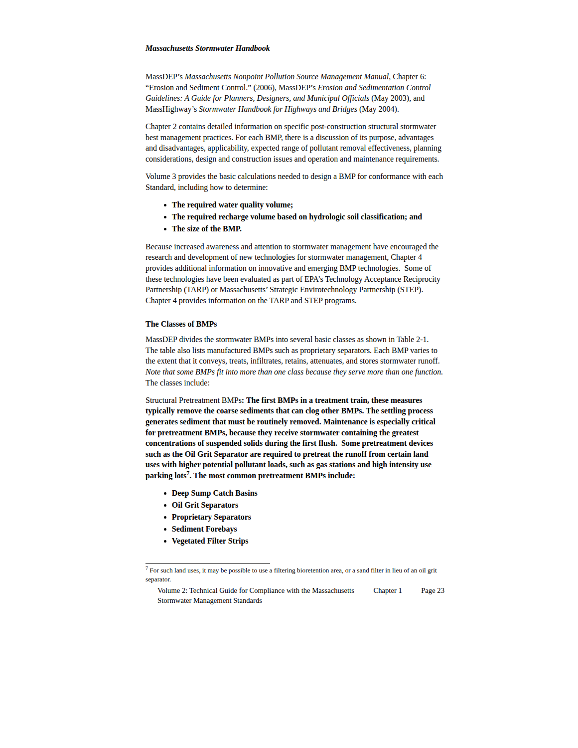Massachusetts Stormwater Handbook
MassDEP’s Massachusetts Nonpoint Pollution Source Management Manual, Chapter 6: “Erosion and Sediment Control.” (2006), MassDEP’s Erosion and Sedimentation Control Guidelines: A Guide for Planners, Designers, and Municipal Officials (May 2003), and MassHighway’s Stormwater Handbook for Highways and Bridges (May 2004).
Chapter 2 contains detailed information on specific post-construction structural stormwater best management practices. For each BMP, there is a discussion of its purpose, advantages and disadvantages, applicability, expected range of pollutant removal effectiveness, planning considerations, design and construction issues and operation and maintenance requirements.
Volume 3 provides the basic calculations needed to design a BMP for conformance with each Standard, including how to determine:
The required water quality volume;
The required recharge volume based on hydrologic soil classification; and
The size of the BMP.
Because increased awareness and attention to stormwater management have encouraged the research and development of new technologies for stormwater management, Chapter 4 provides additional information on innovative and emerging BMP technologies. Some of these technologies have been evaluated as part of EPA’s Technology Acceptance Reciprocity Partnership (TARP) or Massachusetts’ Strategic Envirotechnology Partnership (STEP). Chapter 4 provides information on the TARP and STEP programs.
The Classes of BMPs
MassDEP divides the stormwater BMPs into several basic classes as shown in Table 2-1. The table also lists manufactured BMPs such as proprietary separators. Each BMP varies to the extent that it conveys, treats, infiltrates, retains, attenuates, and stores stormwater runoff. Note that some BMPs fit into more than one class because they serve more than one function. The classes include:
Structural Pretreatment BMPs: The first BMPs in a treatment train, these measures typically remove the coarse sediments that can clog other BMPs. The settling process generates sediment that must be routinely removed. Maintenance is especially critical for pretreatment BMPs, because they receive stormwater containing the greatest concentrations of suspended solids during the first flush. Some pretreatment devices such as the Oil Grit Separator are required to pretreat the runoff from certain land uses with higher potential pollutant loads, such as gas stations and high intensity use parking lots7. The most common pretreatment BMPs include:
Deep Sump Catch Basins
Oil Grit Separators
Proprietary Separators
Sediment Forebays
Vegetated Filter Strips
7 For such land uses, it may be possible to use a filtering bioretention area, or a sand filter in lieu of an oil grit separator.
Volume 2: Technical Guide for Compliance with the Massachusetts Stormwater Management Standards
Chapter 1
Page 23